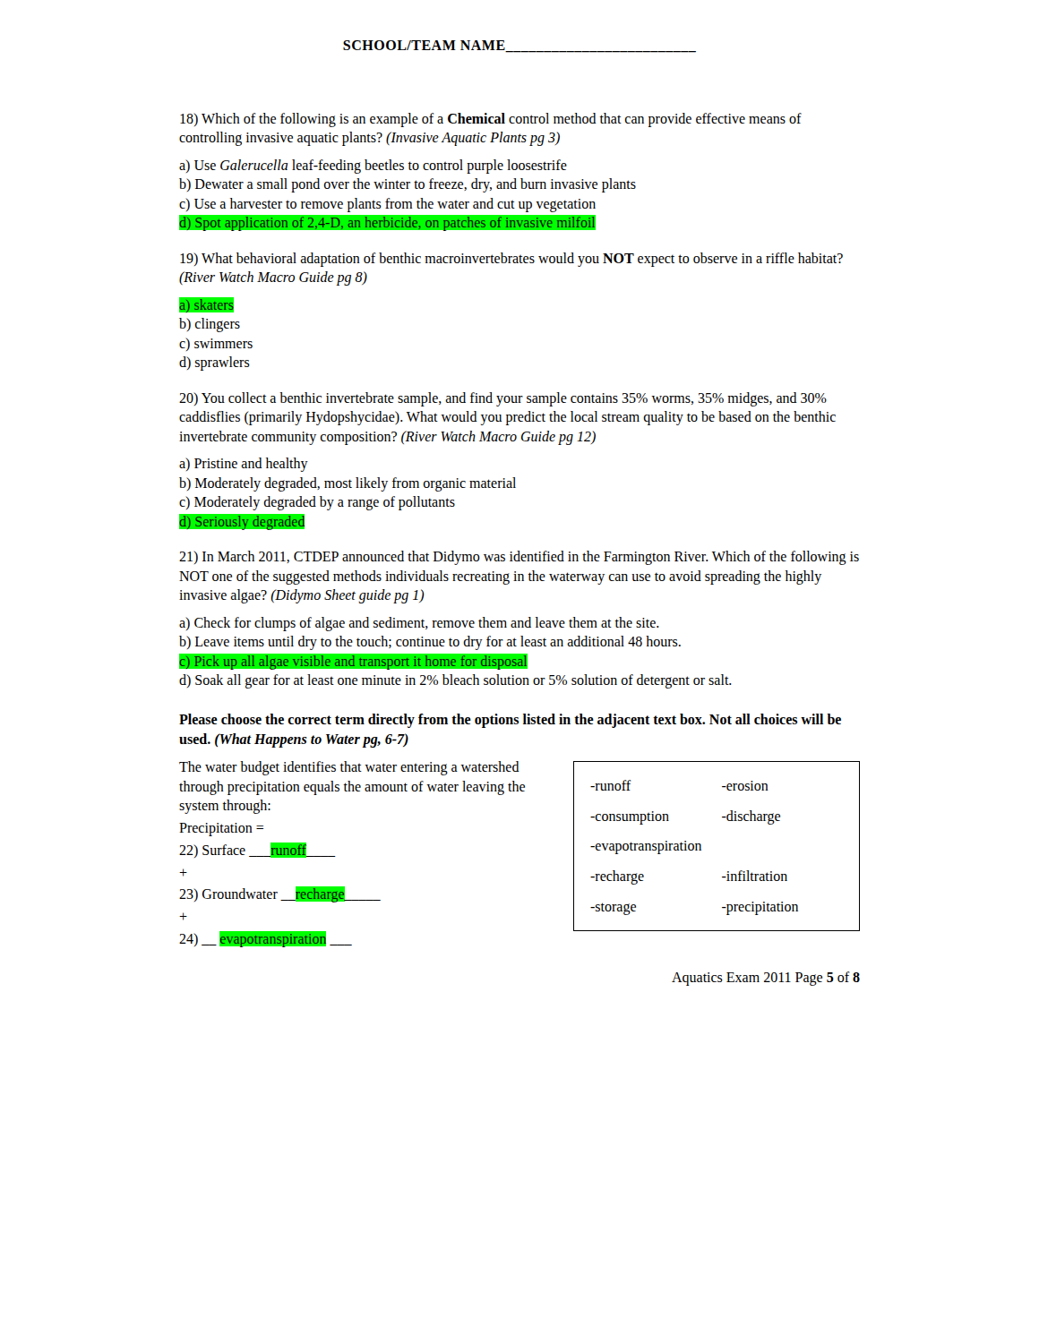SCHOOL/TEAM NAME_________________________
18) Which of the following is an example of a Chemical control method that can provide effective means of controlling invasive aquatic plants? (Invasive Aquatic Plants pg 3)
a) Use Galerucella leaf-feeding beetles to control purple loosestrife
b) Dewater a small pond over the winter to freeze, dry, and burn invasive plants
c) Use a harvester to remove plants from the water and cut up vegetation
d) Spot application of 2,4-D, an herbicide, on patches of invasive milfoil
19) What behavioral adaptation of benthic macroinvertebrates would you NOT expect to observe in a riffle habitat? (River Watch Macro Guide pg 8)
a) skaters
b) clingers
c) swimmers
d) sprawlers
20) You collect a benthic invertebrate sample, and find your sample contains 35% worms, 35% midges, and 30% caddisflies (primarily Hydopshycidae). What would you predict the local stream quality to be based on the benthic invertebrate community composition? (River Watch Macro Guide pg 12)
a) Pristine and healthy
b) Moderately degraded, most likely from organic material
c) Moderately degraded by a range of pollutants
d) Seriously degraded
21) In March 2011, CTDEP announced that Didymo was identified in the Farmington River. Which of the following is NOT one of the suggested methods individuals recreating in the waterway can use to avoid spreading the highly invasive algae? (Didymo Sheet guide pg 1)
a) Check for clumps of algae and sediment, remove them and leave them at the site.
b) Leave items until dry to the touch; continue to dry for at least an additional 48 hours.
c) Pick up all algae visible and transport it home for disposal
d) Soak all gear for at least one minute in 2% bleach solution or 5% solution of detergent or salt.
Please choose the correct term directly from the options listed in the adjacent text box. Not all choices will be used. (What Happens to Water pg, 6-7)
The water budget identifies that water entering a watershed through precipitation equals the amount of water leaving the system through:
Precipitation =
22) Surface ___runoff____
+
23) Groundwater __recharge_____
+
24) __ evapotranspiration ___
| -runoff | -erosion |
| -consumption | -discharge |
| -evapotranspiration |
| -recharge | -infiltration |
| -storage | -precipitation |
Aquatics Exam 2011 Page 5 of 8